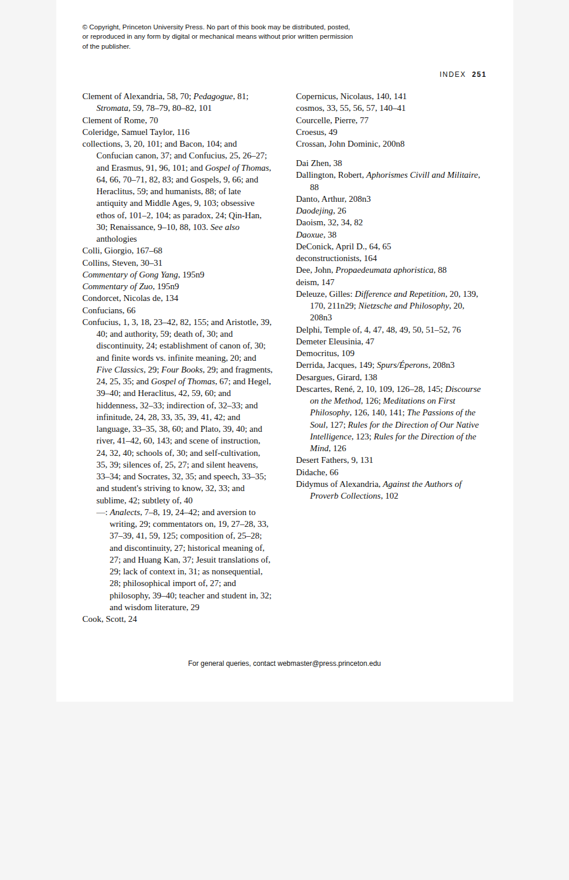© Copyright, Princeton University Press. No part of this book may be distributed, posted, or reproduced in any form by digital or mechanical means without prior written permission of the publisher.
INDEX 251
Clement of Alexandria, 58, 70; Pedagogue, 81; Stromata, 59, 78–79, 80–82, 101
Clement of Rome, 70
Coleridge, Samuel Taylor, 116
collections, 3, 20, 101; and Bacon, 104; and Confucian canon, 37; and Confucius, 25, 26–27; and Erasmus, 91, 96, 101; and Gospel of Thomas, 64, 66, 70–71, 82, 83; and Gospels, 9, 66; and Heraclitus, 59; and humanists, 88; of late antiquity and Middle Ages, 9, 103; obsessive ethos of, 101–2, 104; as paradox, 24; Qin-Han, 30; Renaissance, 9–10, 88, 103. See also anthologies
Colli, Giorgio, 167–68
Collins, Steven, 30–31
Commentary of Gong Yang, 195n9
Commentary of Zuo, 195n9
Condorcet, Nicolas de, 134
Confucians, 66
Confucius, 1, 3, 18, 23–42, 82, 155; and Aristotle, 39, 40; and authority, 59; death of, 30; and discontinuity, 24; establishment of canon of, 30; and finite words vs. infinite meaning, 20; and Five Classics, 29; Four Books, 29; and fragments, 24, 25, 35; and Gospel of Thomas, 67; and Hegel, 39–40; and Heraclitus, 42, 59, 60; and hiddenness, 32–33; indirection of, 32–33; and infinitude, 24, 28, 33, 35, 39, 41, 42; and language, 33–35, 38, 60; and Plato, 39, 40; and river, 41–42, 60, 143; and scene of instruction, 24, 32, 40; schools of, 30; and self-cultivation, 35, 39; silences of, 25, 27; and silent heavens, 33–34; and Socrates, 32, 35; and speech, 33–35; and student's striving to know, 32, 33; and sublime, 42; subtlety of, 40
—: Analects, 7–8, 19, 24–42; and aversion to writing, 29; commentators on, 19, 27–28, 33, 37–39, 41, 59, 125; composition of, 25–28; and discontinuity, 27; historical meaning of, 27; and Huang Kan, 37; Jesuit translations of, 29; lack of context in, 31; as nonsequential, 28; philosophical import of, 27; and philosophy, 39–40; teacher and student in, 32; and wisdom literature, 29
Cook, Scott, 24
Copernicus, Nicolaus, 140, 141
cosmos, 33, 55, 56, 57, 140–41
Courcelle, Pierre, 77
Croesus, 49
Crossan, John Dominic, 200n8
Dai Zhen, 38
Dallington, Robert, Aphorismes Civill and Militaire, 88
Danto, Arthur, 208n3
Daodejing, 26
Daoism, 32, 34, 82
Daoxue, 38
DeConick, April D., 64, 65
deconstructionists, 164
Dee, John, Propaedeumata aphoristica, 88
deism, 147
Deleuze, Gilles: Difference and Repetition, 20, 139, 170, 211n29; Nietzsche and Philosophy, 20, 208n3
Delphi, Temple of, 4, 47, 48, 49, 50, 51–52, 76
Demeter Eleusinia, 47
Democritus, 109
Derrida, Jacques, 149; Spurs/Éperons, 208n3
Desargues, Girard, 138
Descartes, René, 2, 10, 109, 126–28, 145; Discourse on the Method, 126; Meditations on First Philosophy, 126, 140, 141; The Passions of the Soul, 127; Rules for the Direction of Our Native Intelligence, 123; Rules for the Direction of the Mind, 126
Desert Fathers, 9, 131
Didache, 66
Didymus of Alexandria, Against the Authors of Proverb Collections, 102
For general queries, contact webmaster@press.princeton.edu